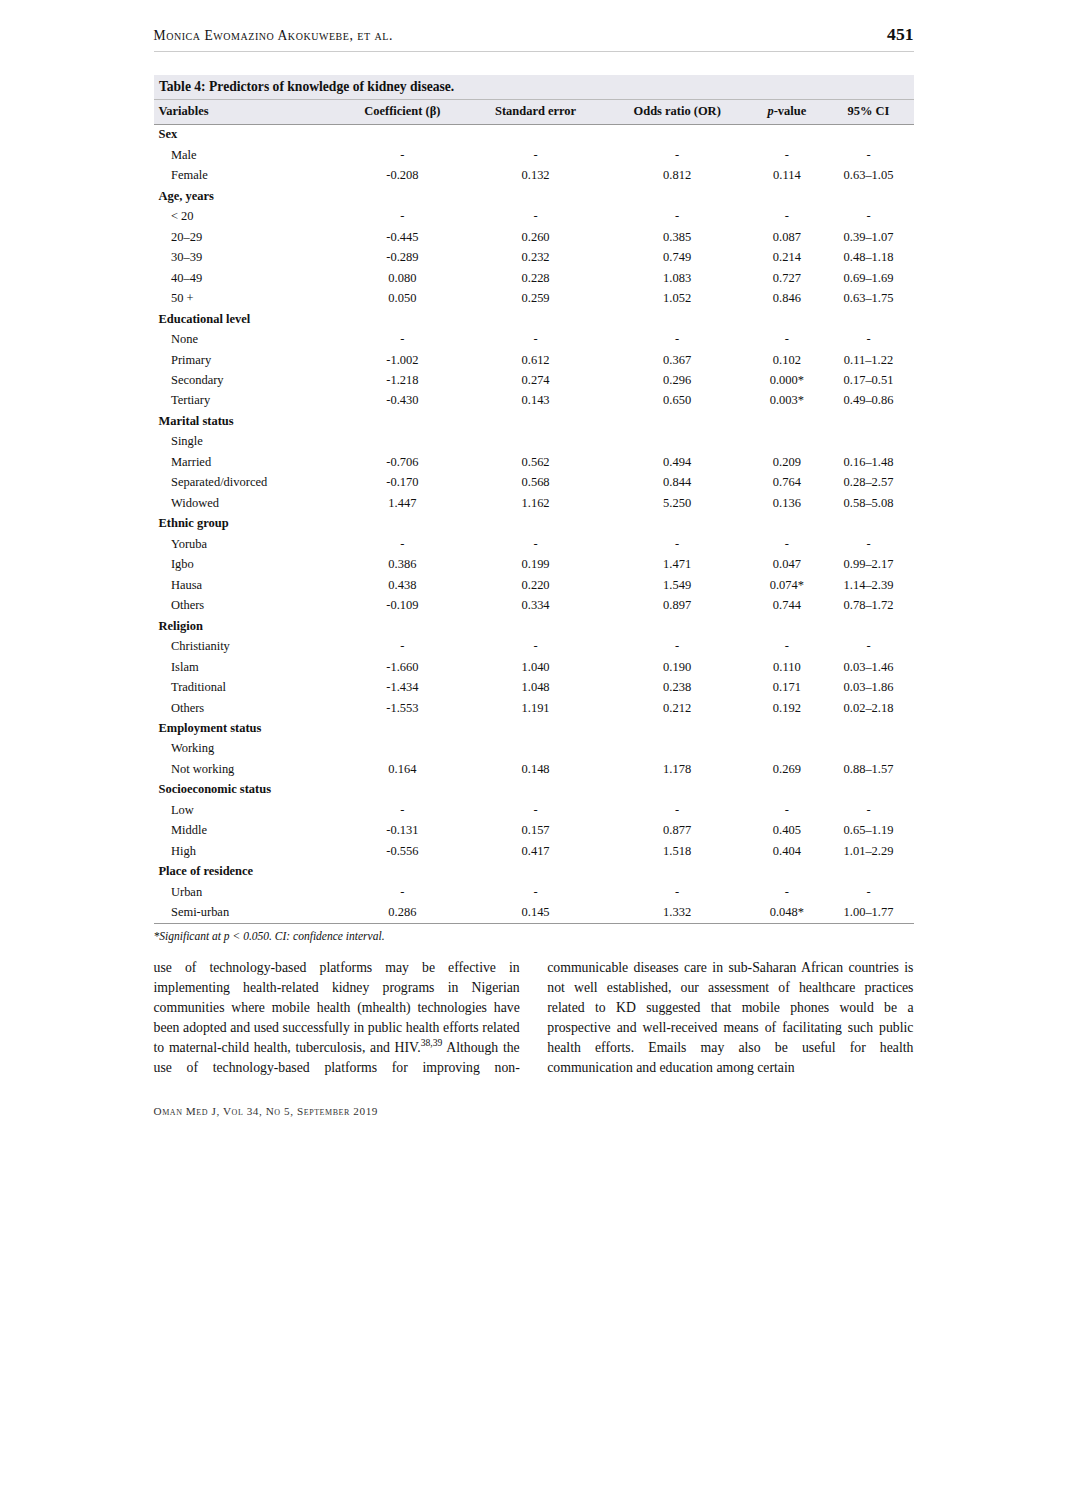Monica Ewomazino Akokuwebe, et al. 451
Table 4: Predictors of knowledge of kidney disease.
| Variables | Coefficient (β) | Standard error | Odds ratio (OR) | p -value | 95% CI |
| --- | --- | --- | --- | --- | --- |
| Sex | | | | | |
| Male | - | - | - | - | - |
| Female | -0.208 | 0.132 | 0.812 | 0.114 | 0.63–1.05 |
| Age, years | | | | | |
| < 20 | - | - | - | - | - |
| 20–29 | -0.445 | 0.260 | 0.385 | 0.087 | 0.39–1.07 |
| 30–39 | -0.289 | 0.232 | 0.749 | 0.214 | 0.48–1.18 |
| 40–49 | 0.080 | 0.228 | 1.083 | 0.727 | 0.69–1.69 |
| 50 + | 0.050 | 0.259 | 1.052 | 0.846 | 0.63–1.75 |
| Educational level | | | | | |
| None | - | - | - | - | - |
| Primary | -1.002 | 0.612 | 0.367 | 0.102 | 0.11–1.22 |
| Secondary | -1.218 | 0.274 | 0.296 | 0.000* | 0.17–0.51 |
| Tertiary | -0.430 | 0.143 | 0.650 | 0.003* | 0.49–0.86 |
| Marital status | | | | | |
| Single | | | | | |
| Married | -0.706 | 0.562 | 0.494 | 0.209 | 0.16–1.48 |
| Separated/divorced | -0.170 | 0.568 | 0.844 | 0.764 | 0.28–2.57 |
| Widowed | 1.447 | 1.162 | 5.250 | 0.136 | 0.58–5.08 |
| Ethnic group | | | | | |
| Yoruba | - | - | - | - | - |
| Igbo | 0.386 | 0.199 | 1.471 | 0.047 | 0.99–2.17 |
| Hausa | 0.438 | 0.220 | 1.549 | 0.074* | 1.14–2.39 |
| Others | -0.109 | 0.334 | 0.897 | 0.744 | 0.78–1.72 |
| Religion | | | | | |
| Christianity | - | - | - | - | - |
| Islam | -1.660 | 1.040 | 0.190 | 0.110 | 0.03–1.46 |
| Traditional | -1.434 | 1.048 | 0.238 | 0.171 | 0.03–1.86 |
| Others | -1.553 | 1.191 | 0.212 | 0.192 | 0.02–2.18 |
| Employment status | | | | | |
| Working | | | | | |
| Not working | 0.164 | 0.148 | 1.178 | 0.269 | 0.88–1.57 |
| Socioeconomic status | | | | | |
| Low | - | - | - | - | - |
| Middle | -0.131 | 0.157 | 0.877 | 0.405 | 0.65–1.19 |
| High | -0.556 | 0.417 | 1.518 | 0.404 | 1.01–2.29 |
| Place of residence | | | | | |
| Urban | - | - | - | - | - |
| Semi-urban | 0.286 | 0.145 | 1.332 | 0.048* | 1.00–1.77 |
*Significant at p < 0.050. CI: confidence interval.
use of technology-based platforms may be effective in implementing health-related kidney programs in Nigerian communities where mobile health (mhealth) technologies have been adopted and used successfully in public health efforts related to maternal-child health, tuberculosis, and HIV.38,39 Although the use of technology-based platforms for improving non-communicable diseases care in sub-Saharan African countries is not well established, our assessment of healthcare practices related to KD suggested that mobile phones would be a prospective and well-received means of facilitating such public health efforts. Emails may also be useful for health communication and education among certain
Oman Med J, Vol 34, No 5, September 2019